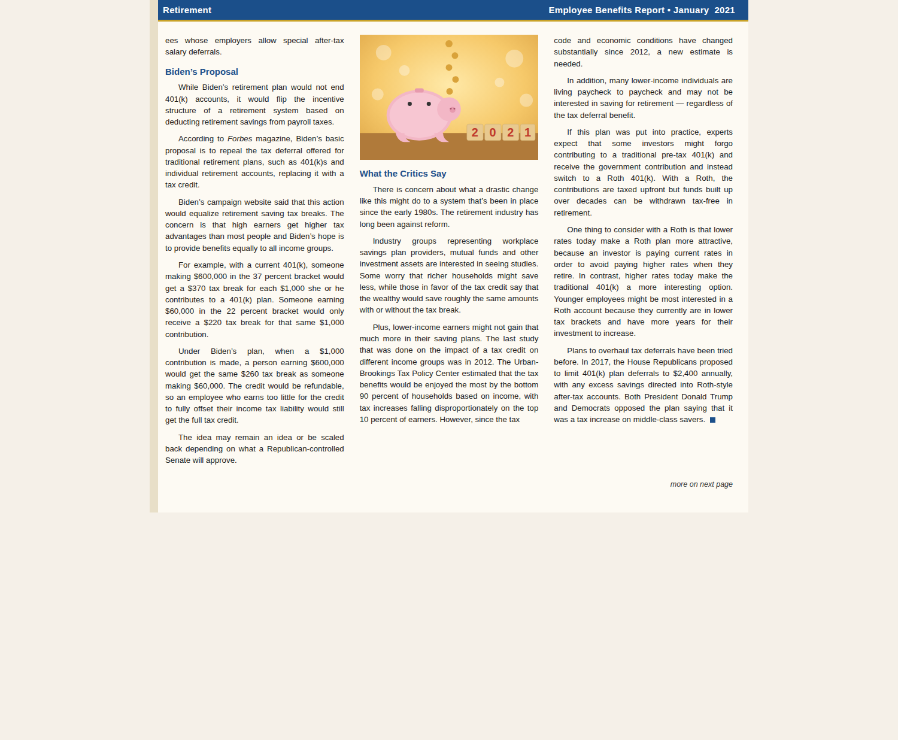Retirement
Employee Benefits Report • January 2021
ees whose employers allow special after-tax salary deferrals.
Biden’s Proposal
While Biden’s retirement plan would not end 401(k) accounts, it would flip the incentive structure of a retirement system based on deducting retirement savings from payroll taxes.
According to Forbes magazine, Biden’s basic proposal is to repeal the tax deferral offered for traditional retirement plans, such as 401(k)s and individual retirement accounts, replacing it with a tax credit.
Biden’s campaign website said that this action would equalize retirement saving tax breaks. The concern is that high earners get higher tax advantages than most people and Biden’s hope is to provide benefits equally to all income groups.
For example, with a current 401(k), someone making $600,000 in the 37 percent bracket would get a $370 tax break for each $1,000 she or he contributes to a 401(k) plan. Someone earning $60,000 in the 22 percent bracket would only receive a $220 tax break for that same $1,000 contribution.
Under Biden’s plan, when a $1,000 contribution is made, a person earning $600,000 would get the same $260 tax break as someone making $60,000. The credit would be refundable, so an employee who earns too little for the credit to fully offset their income tax liability would still get the full tax credit.
The idea may remain an idea or be scaled back depending on what a Republican-controlled Senate will approve.
What the Critics Say
There is concern about what a drastic change like this might do to a system that’s been in place since the early 1980s. The retirement industry has long been against reform.
Industry groups representing workplace savings plan providers, mutual funds and other investment assets are interested in seeing studies. Some worry that richer households might save less, while those in favor of the tax credit say that the wealthy would save roughly the same amounts with or without the tax break.
Plus, lower-income earners might not gain that much more in their saving plans. The last study that was done on the impact of a tax credit on different income groups was in 2012. The Urban-Brookings Tax Policy Center estimated that the tax benefits would be enjoyed the most by the bottom 90 percent of households based on income, with tax increases falling disproportionately on the top 10 percent of earners. However, since the tax
code and economic conditions have changed substantially since 2012, a new estimate is needed.
In addition, many lower-income individuals are living paycheck to paycheck and may not be interested in saving for retirement — regardless of the tax deferral benefit.
If this plan was put into practice, experts expect that some investors might forgo contributing to a traditional pre-tax 401(k) and receive the government contribution and instead switch to a Roth 401(k). With a Roth, the contributions are taxed upfront but funds built up over decades can be withdrawn tax-free in retirement.
One thing to consider with a Roth is that lower rates today make a Roth plan more attractive, because an investor is paying current rates in order to avoid paying higher rates when they retire. In contrast, higher rates today make the traditional 401(k) a more interesting option. Younger employees might be most interested in a Roth account because they currently are in lower tax brackets and have more years for their investment to increase.
Plans to overhaul tax deferrals have been tried before. In 2017, the House Republicans proposed to limit 401(k) plan deferrals to $2,400 annually, with any excess savings directed into Roth-style after-tax accounts. Both President Donald Trump and Democrats opposed the plan saying that it was a tax increase on middle-class savers.
more on next page